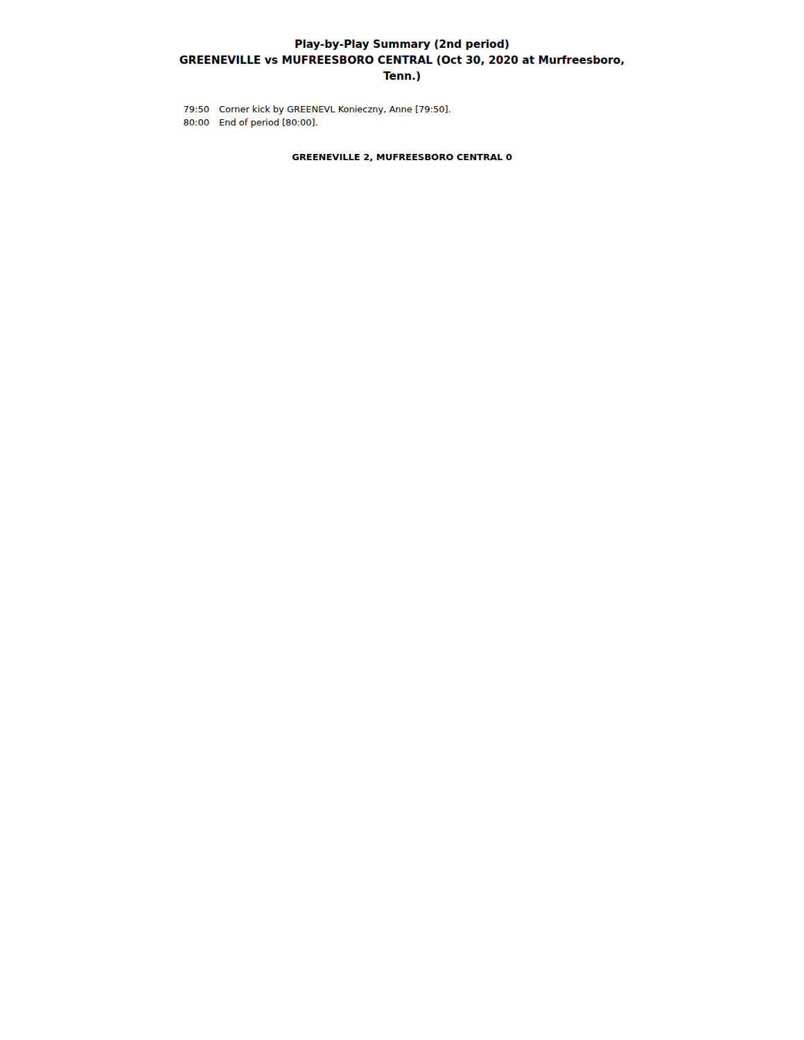Play-by-Play Summary (2nd period)
GREENEVILLE vs MUFREESBORO CENTRAL (Oct 30, 2020 at Murfreesboro, Tenn.)
| 79:50 | Corner kick by GREENEVL Konieczny, Anne [79:50]. |
| 80:00 | End of period [80:00]. |
GREENEVILLE 2, MUFREESBORO CENTRAL 0